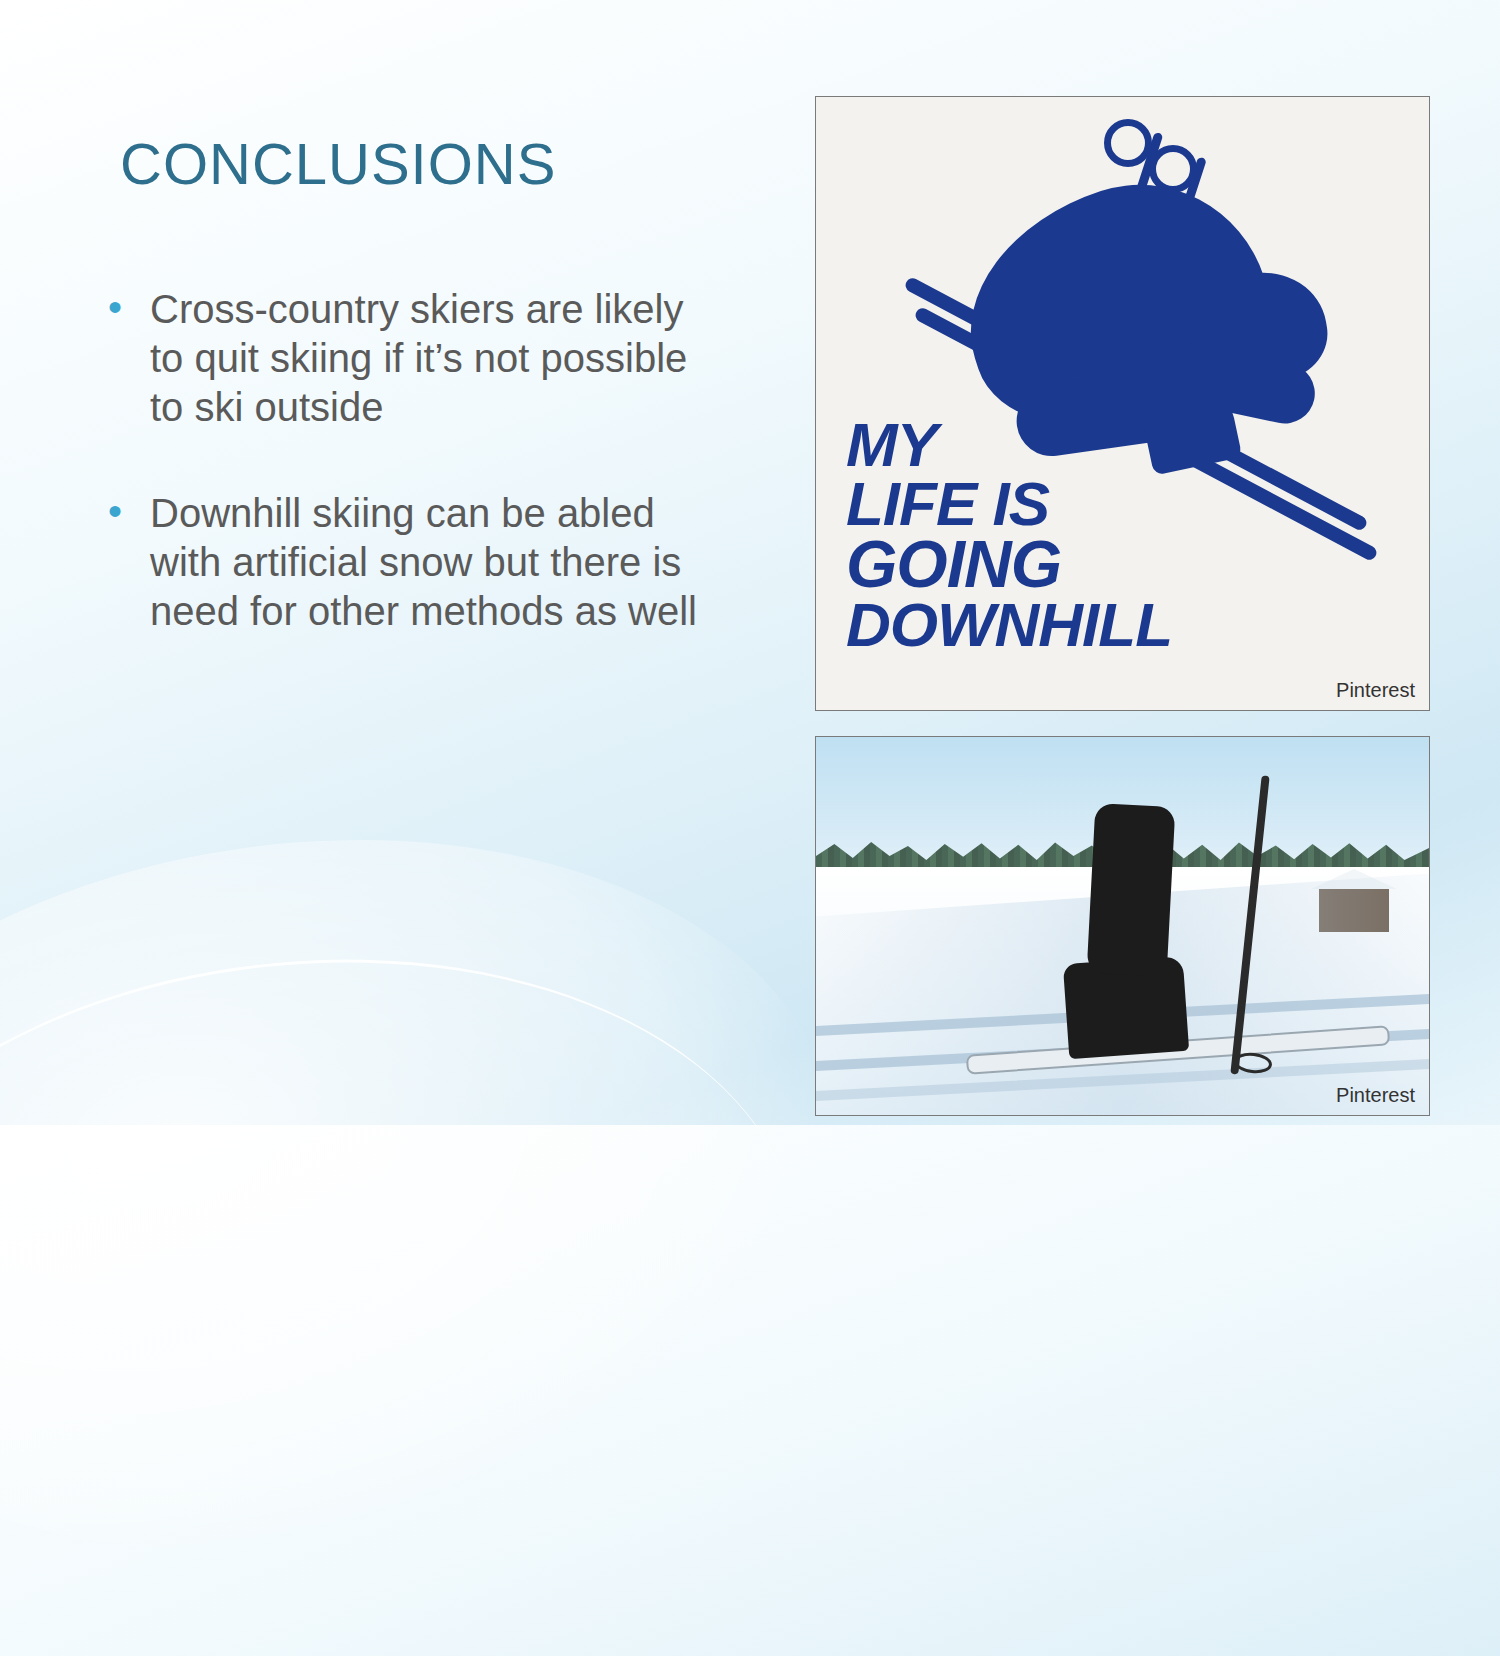CONCLUSIONS
Cross-country skiers are likely to quit skiing if it’s not possible to ski outside
Downhill skiing can be abled with artificial snow but there is need for other methods as well
My Life is Going Downhill
Pinterest
Pinterest